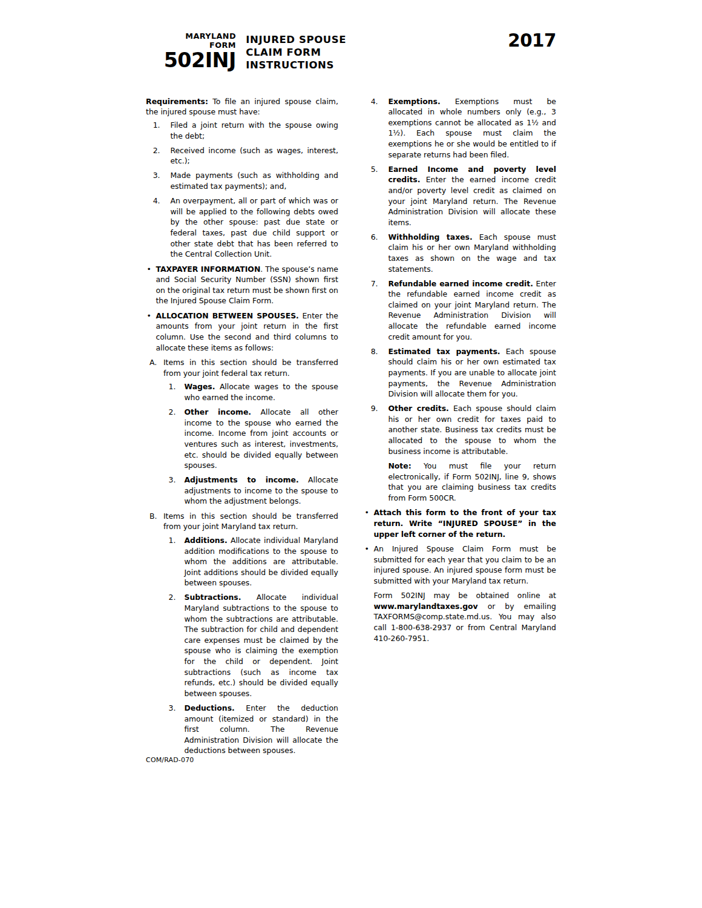MARYLAND
FORM
502INJ
Injured Spouse
Claim Form
Instructions
2017
Requirements: To file an injured spouse claim, the injured spouse must have:
Filed a joint return with the spouse owing the debt;
Received income (such as wages, interest, etc.);
Made payments (such as withholding and estimated tax payments); and,
An overpayment, all or part of which was or will be applied to the following debts owed by the other spouse: past due state or federal taxes, past due child support or other state debt that has been referred to the Central Collection Unit.
TAXPAYER INFORMATION. The spouse’s name and Social Security Number (SSN) shown first on the original tax return must be shown first on the Injured Spouse Claim Form.
ALLOCATION BETWEEN SPOUSES. Enter the amounts from your joint return in the first column. Use the second and third columns to allocate these items as follows:
Items in this section should be transferred from your joint federal tax return.
Wages. Allocate wages to the spouse who earned the income.
Other income. Allocate all other income to the spouse who earned the income. Income from joint accounts or ventures such as interest, investments, etc. should be divided equally between spouses.
Adjustments to income. Allocate adjustments to income to the spouse to whom the adjustment belongs.
Items in this section should be transferred from your joint Maryland tax return.
Additions. Allocate individual Maryland addition modifications to the spouse to whom the additions are attributable. Joint additions should be divided equally between spouses.
Subtractions. Allocate individual Maryland subtractions to the spouse to whom the subtractions are attributable. The subtraction for child and dependent care expenses must be claimed by the spouse who is claiming the exemption for the child or dependent. Joint subtractions (such as income tax refunds, etc.) should be divided equally between spouses.
Deductions. Enter the deduction amount (itemized or standard) in the first column. The Revenue Administration Division will allocate the deductions between spouses.
Exemptions. Exemptions must be allocated in whole numbers only (e.g., 3 exemptions cannot be allocated as 1½ and 1½). Each spouse must claim the exemptions he or she would be entitled to if separate returns had been filed.
Earned Income and poverty level credits. Enter the earned income credit and/or poverty level credit as claimed on your joint Maryland return. The Revenue Administration Division will allocate these items.
Withholding taxes. Each spouse must claim his or her own Maryland withholding taxes as shown on the wage and tax statements.
Refundable earned income credit. Enter the refundable earned income credit as claimed on your joint Maryland return. The Revenue Administration Division will allocate the refundable earned income credit amount for you.
Estimated tax payments. Each spouse should claim his or her own estimated tax payments. If you are unable to allocate joint payments, the Revenue Administration Division will allocate them for you.
Other credits. Each spouse should claim his or her own credit for taxes paid to another state. Business tax credits must be allocated to the spouse to whom the business income is attributable.
Note: You must file your return electronically, if Form 502INJ, line 9, shows that you are claiming business tax credits from Form 500CR.
Attach this form to the front of your tax return. Write “INJURED SPOUSE” in the upper left corner of the return.
An Injured Spouse Claim Form must be submitted for each year that you claim to be an injured spouse. An injured spouse form must be submitted with your Maryland tax return.
Form 502INJ may be obtained online at www.marylandtaxes.gov or by emailing TAXFORMS@comp.state.md.us. You may also call 1-800-638-2937 or from Central Maryland 410-260-7951.
COM/RAD-070